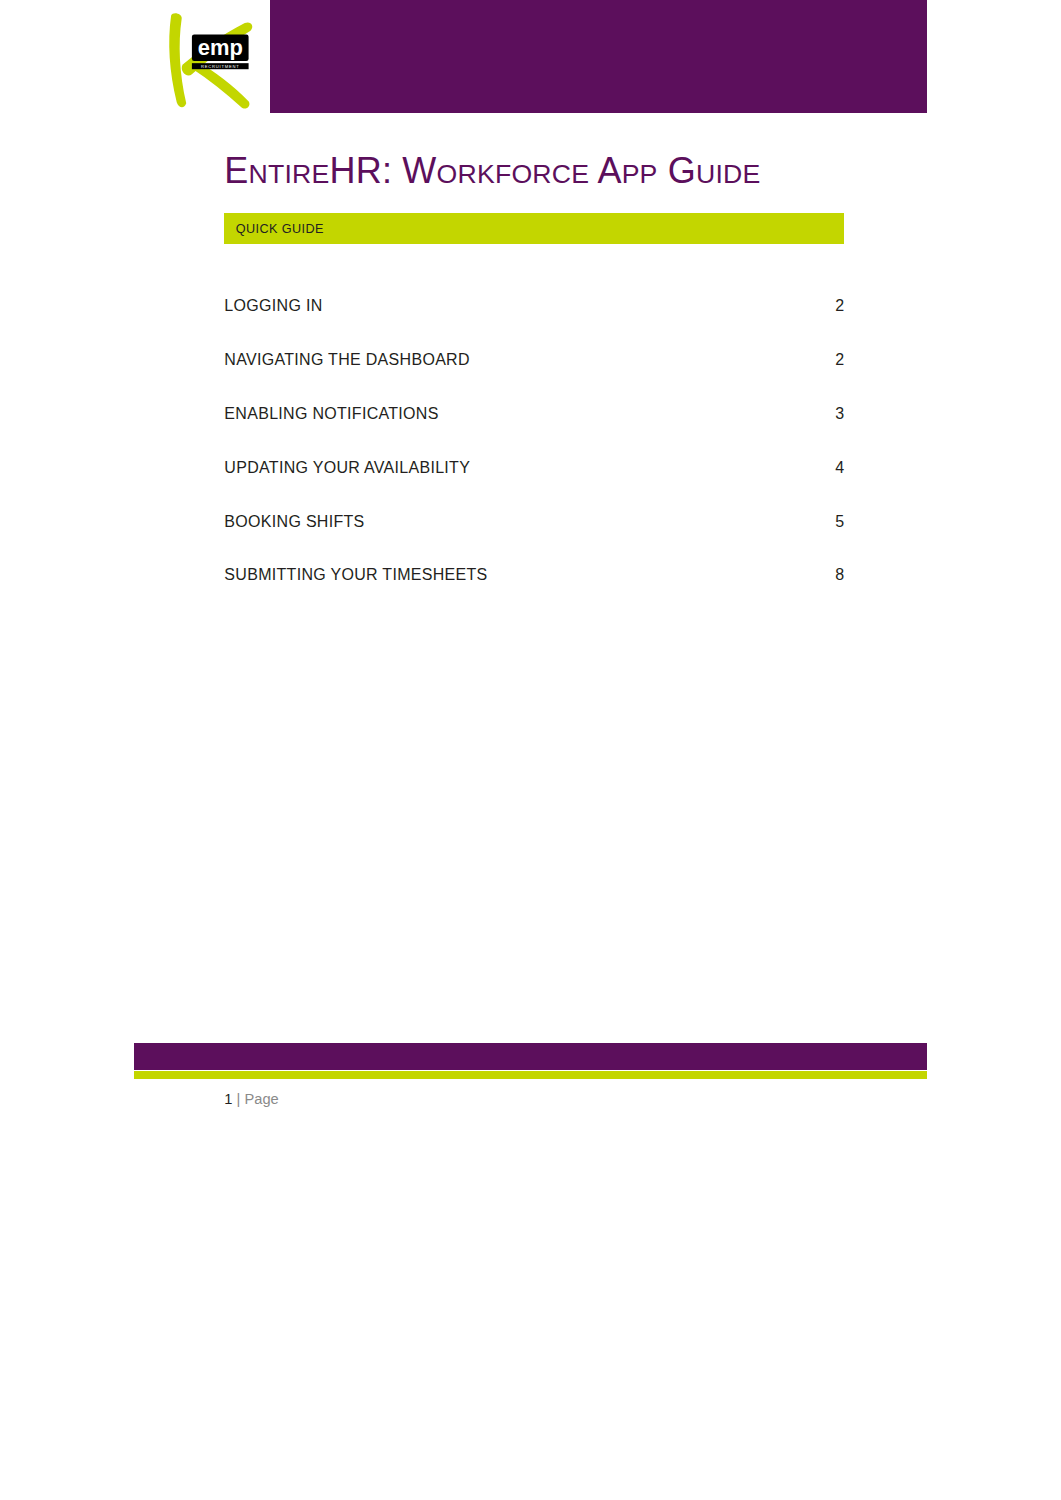Kemp Recruitment emp RECRUITMENT
ENTIREHR: WORKFORCE APP GUIDE
QUICK GUIDE
LOGGING IN 2
NAVIGATING THE DASHBOARD 2
ENABLING NOTIFICATIONS 3
UPDATING YOUR AVAILABILITY 4
BOOKING SHIFTS 5
SUBMITTING YOUR TIMESHEETS 8
1 | Page